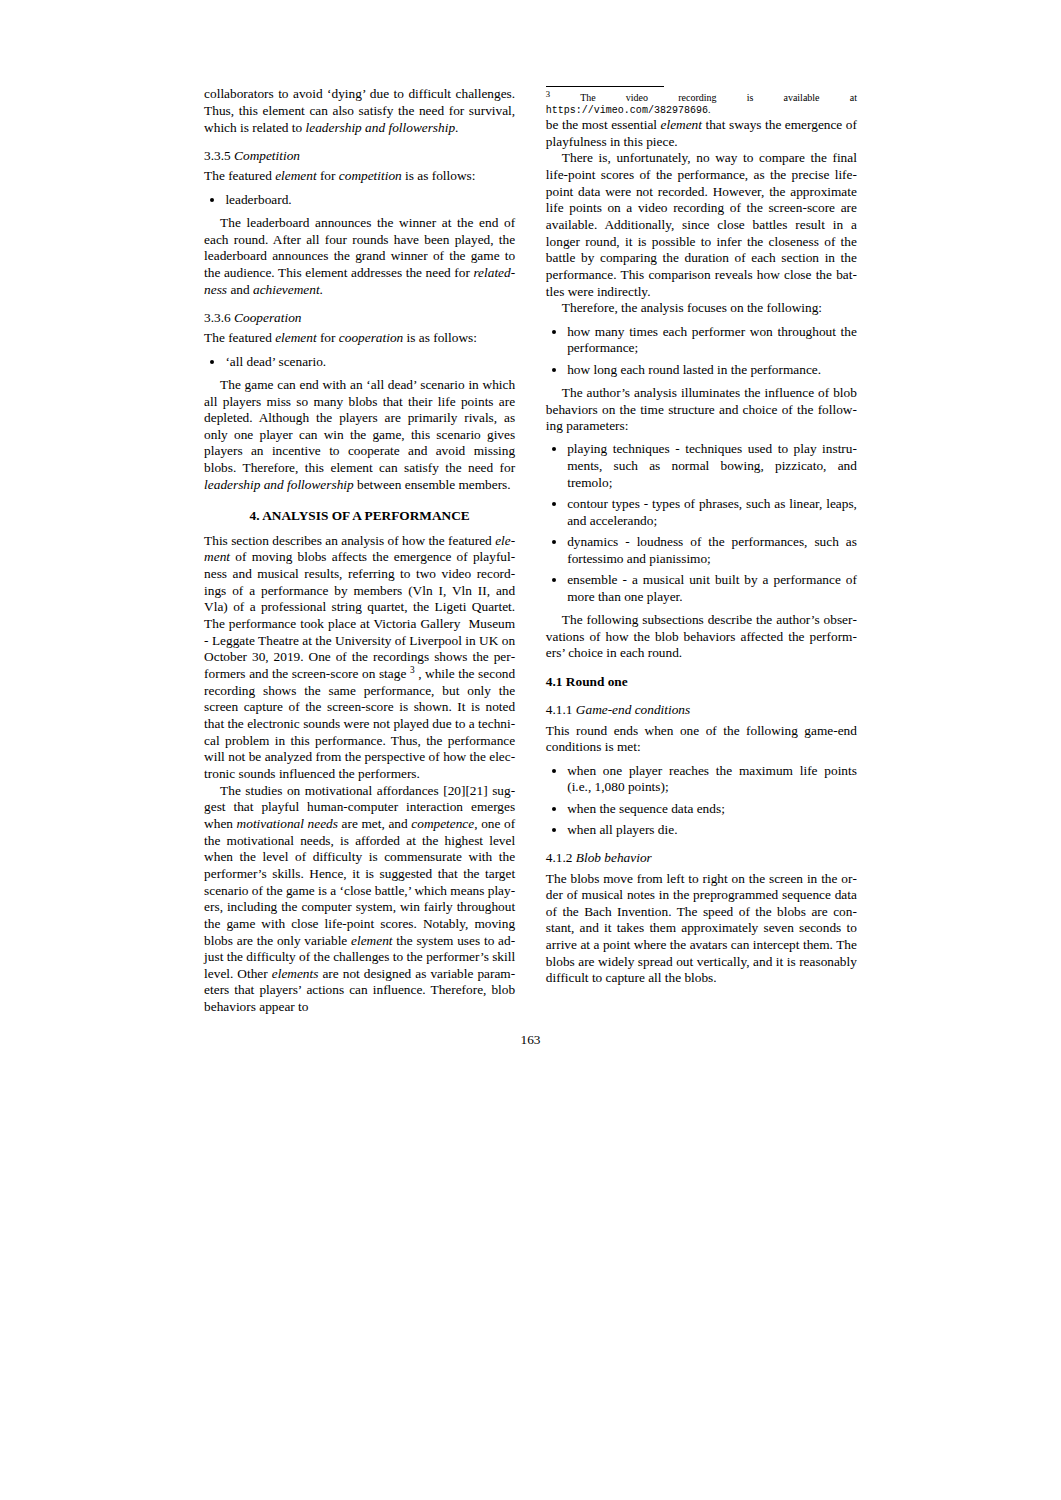collaborators to avoid ‘dying’ due to difficult challenges. Thus, this element can also satisfy the need for survival, which is related to leadership and followership.
3.3.5 Competition
The featured element for competition is as follows:
leaderboard.
The leaderboard announces the winner at the end of each round. After all four rounds have been played, the leaderboard announces the grand winner of the game to the audience. This element addresses the need for relatedness and achievement.
3.3.6 Cooperation
The featured element for cooperation is as follows:
‘all dead’ scenario.
The game can end with an ‘all dead’ scenario in which all players miss so many blobs that their life points are depleted. Although the players are primarily rivals, as only one player can win the game, this scenario gives players an incentive to cooperate and avoid missing blobs. Therefore, this element can satisfy the need for leadership and followership between ensemble members.
4. ANALYSIS OF A PERFORMANCE
This section describes an analysis of how the featured element of moving blobs affects the emergence of playfulness and musical results, referring to two video recordings of a performance by members (Vln I, Vln II, and Vla) of a professional string quartet, the Ligeti Quartet. The performance took place at Victoria Gallery Museum - Leggate Theatre at the University of Liverpool in UK on October 30, 2019. One of the recordings shows the performers and the screen-score on stage 3 , while the second recording shows the same performance, but only the screen capture of the screen-score is shown. It is noted that the electronic sounds were not played due to a technical problem in this performance. Thus, the performance will not be analyzed from the perspective of how the electronic sounds influenced the performers.
The studies on motivational affordances [20][21] suggest that playful human-computer interaction emerges when motivational needs are met, and competence, one of the motivational needs, is afforded at the highest level when the level of difficulty is commensurate with the performer’s skills. Hence, it is suggested that the target scenario of the game is a ‘close battle,’ which means players, including the computer system, win fairly throughout the game with close life-point scores. Notably, moving blobs are the only variable element the system uses to adjust the difficulty of the challenges to the performer’s skill level. Other elements are not designed as variable parameters that players’ actions can influence. Therefore, blob behaviors appear to
3 The video recording is available at https://vimeo.com/382978696.
be the most essential element that sways the emergence of playfulness in this piece.
There is, unfortunately, no way to compare the final life-point scores of the performance, as the precise life-point data were not recorded. However, the approximate life points on a video recording of the screen-score are available. Additionally, since close battles result in a longer round, it is possible to infer the closeness of the battle by comparing the duration of each section in the performance. This comparison reveals how close the battles were indirectly.
Therefore, the analysis focuses on the following:
how many times each performer won throughout the performance;
how long each round lasted in the performance.
The author’s analysis illuminates the influence of blob behaviors on the time structure and choice of the following parameters:
playing techniques - techniques used to play instruments, such as normal bowing, pizzicato, and tremolo;
contour types - types of phrases, such as linear, leaps, and accelerando;
dynamics - loudness of the performances, such as fortessimo and pianissimo;
ensemble - a musical unit built by a performance of more than one player.
The following subsections describe the author’s observations of how the blob behaviors affected the performers’ choice in each round.
4.1 Round one
4.1.1 Game-end conditions
This round ends when one of the following game-end conditions is met:
when one player reaches the maximum life points (i.e., 1,080 points);
when the sequence data ends;
when all players die.
4.1.2 Blob behavior
The blobs move from left to right on the screen in the order of musical notes in the preprogrammed sequence data of the Bach Invention. The speed of the blobs are constant, and it takes them approximately seven seconds to arrive at a point where the avatars can intercept them. The blobs are widely spread out vertically, and it is reasonably difficult to capture all the blobs.
163